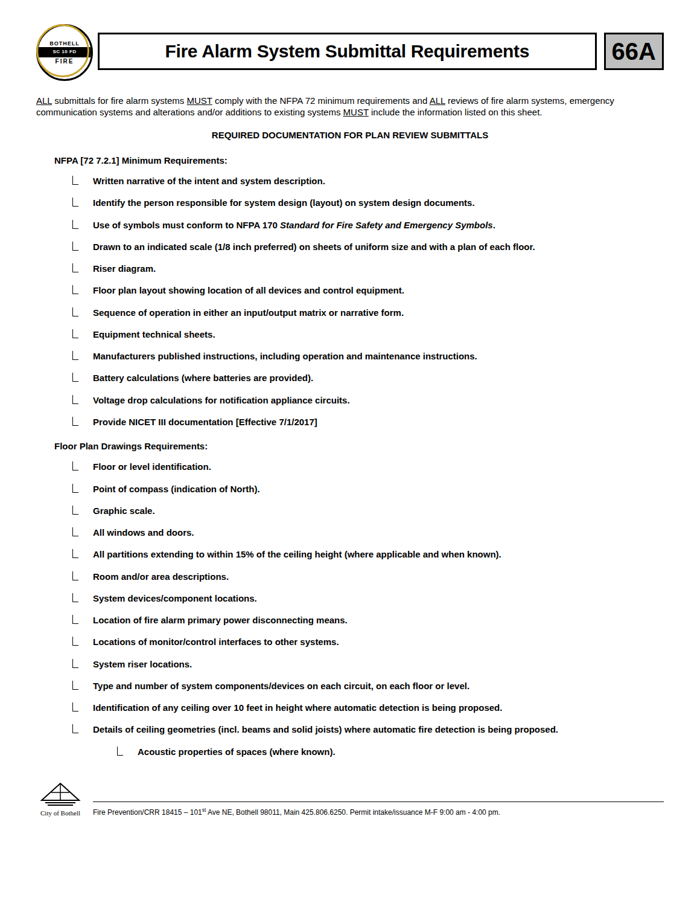BOTHELL
SC 10 FD
FIRE
Fire Alarm System Submittal Requirements
66A
ALL submittals for fire alarm systems MUST comply with the NFPA 72 minimum requirements and ALL reviews of fire alarm systems, emergency communication systems and alterations and/or additions to existing systems MUST include the information listed on this sheet.
REQUIRED DOCUMENTATION FOR PLAN REVIEW SUBMITTALS
NFPA [72 7.2.1] Minimum Requirements:
Written narrative of the intent and system description.
Identify the person responsible for system design (layout) on system design documents.
Use of symbols must conform to NFPA 170 Standard for Fire Safety and Emergency Symbols.
Drawn to an indicated scale (1/8 inch preferred) on sheets of uniform size and with a plan of each floor.
Riser diagram.
Floor plan layout showing location of all devices and control equipment.
Sequence of operation in either an input/output matrix or narrative form.
Equipment technical sheets.
Manufacturers published instructions, including operation and maintenance instructions.
Battery calculations (where batteries are provided).
Voltage drop calculations for notification appliance circuits.
Provide NICET III documentation [Effective 7/1/2017]
Floor Plan Drawings Requirements:
Floor or level identification.
Point of compass (indication of North).
Graphic scale.
All windows and doors.
All partitions extending to within 15% of the ceiling height (where applicable and when known).
Room and/or area descriptions.
System devices/component locations.
Location of fire alarm primary power disconnecting means.
Locations of monitor/control interfaces to other systems.
System riser locations.
Type and number of system components/devices on each circuit, on each floor or level.
Identification of any ceiling over 10 feet in height where automatic detection is being proposed.
Details of ceiling geometries (incl. beams and solid joists) where automatic fire detection is being proposed.
Acoustic properties of spaces (where known).
City of Bothell
Fire Prevention/CRR 18415 – 101st Ave NE, Bothell 98011, Main 425.806.6250. Permit intake/issuance M-F 9:00 am - 4:00 pm.